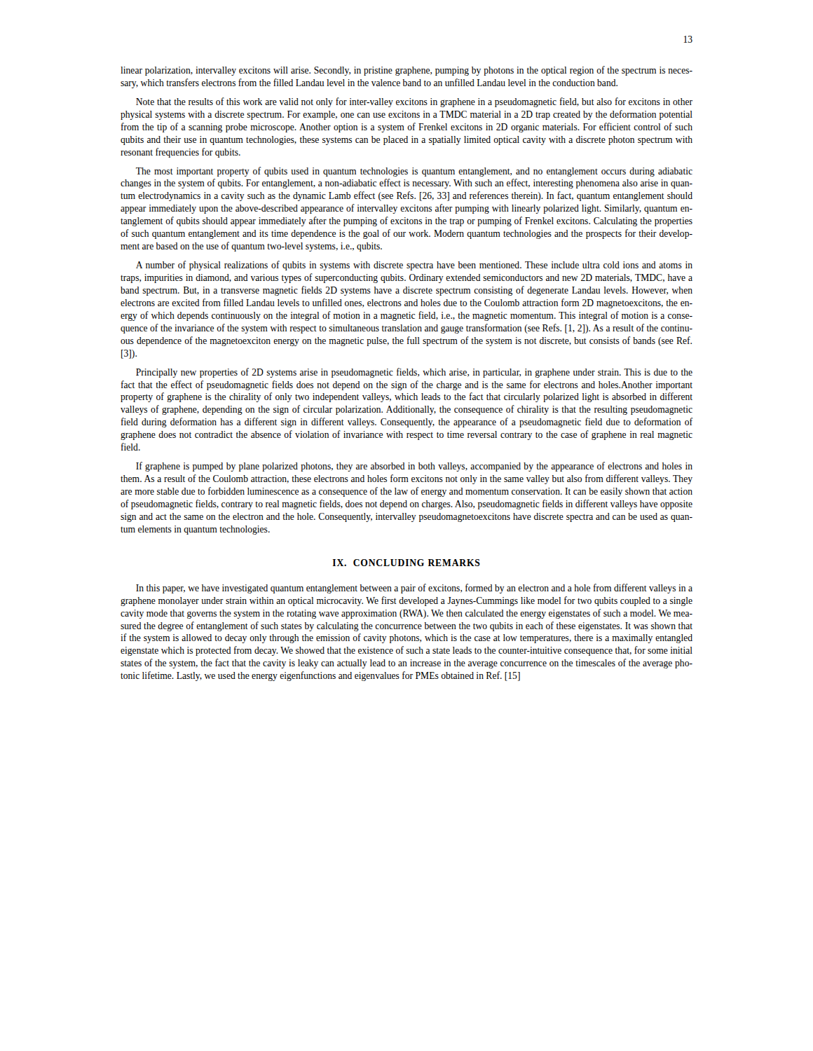13
linear polarization, intervalley excitons will arise. Secondly, in pristine graphene, pumping by photons in the optical region of the spectrum is necessary, which transfers electrons from the filled Landau level in the valence band to an unfilled Landau level in the conduction band.
Note that the results of this work are valid not only for inter-valley excitons in graphene in a pseudomagnetic field, but also for excitons in other physical systems with a discrete spectrum. For example, one can use excitons in a TMDC material in a 2D trap created by the deformation potential from the tip of a scanning probe microscope. Another option is a system of Frenkel excitons in 2D organic materials. For efficient control of such qubits and their use in quantum technologies, these systems can be placed in a spatially limited optical cavity with a discrete photon spectrum with resonant frequencies for qubits.
The most important property of qubits used in quantum technologies is quantum entanglement, and no entanglement occurs during adiabatic changes in the system of qubits. For entanglement, a non-adiabatic effect is necessary. With such an effect, interesting phenomena also arise in quantum electrodynamics in a cavity such as the dynamic Lamb effect (see Refs. [26, 33] and references therein). In fact, quantum entanglement should appear immediately upon the above-described appearance of intervalley excitons after pumping with linearly polarized light. Similarly, quantum entanglement of qubits should appear immediately after the pumping of excitons in the trap or pumping of Frenkel excitons. Calculating the properties of such quantum entanglement and its time dependence is the goal of our work. Modern quantum technologies and the prospects for their development are based on the use of quantum two-level systems, i.e., qubits.
A number of physical realizations of qubits in systems with discrete spectra have been mentioned. These include ultra cold ions and atoms in traps, impurities in diamond, and various types of superconducting qubits. Ordinary extended semiconductors and new 2D materials, TMDC, have a band spectrum. But, in a transverse magnetic fields 2D systems have a discrete spectrum consisting of degenerate Landau levels. However, when electrons are excited from filled Landau levels to unfilled ones, electrons and holes due to the Coulomb attraction form 2D magnetoexcitons, the energy of which depends continuously on the integral of motion in a magnetic field, i.e., the magnetic momentum. This integral of motion is a consequence of the invariance of the system with respect to simultaneous translation and gauge transformation (see Refs. [1, 2]). As a result of the continuous dependence of the magnetoexciton energy on the magnetic pulse, the full spectrum of the system is not discrete, but consists of bands (see Ref. [3]).
Principally new properties of 2D systems arise in pseudomagnetic fields, which arise, in particular, in graphene under strain. This is due to the fact that the effect of pseudomagnetic fields does not depend on the sign of the charge and is the same for electrons and holes.Another important property of graphene is the chirality of only two independent valleys, which leads to the fact that circularly polarized light is absorbed in different valleys of graphene, depending on the sign of circular polarization. Additionally, the consequence of chirality is that the resulting pseudomagnetic field during deformation has a different sign in different valleys. Consequently, the appearance of a pseudomagnetic field due to deformation of graphene does not contradict the absence of violation of invariance with respect to time reversal contrary to the case of graphene in real magnetic field.
If graphene is pumped by plane polarized photons, they are absorbed in both valleys, accompanied by the appearance of electrons and holes in them. As a result of the Coulomb attraction, these electrons and holes form excitons not only in the same valley but also from different valleys. They are more stable due to forbidden luminescence as a consequence of the law of energy and momentum conservation. It can be easily shown that action of pseudomagnetic fields, contrary to real magnetic fields, does not depend on charges. Also, pseudomagnetic fields in different valleys have opposite sign and act the same on the electron and the hole. Consequently, intervalley pseudomagnetoexcitons have discrete spectra and can be used as quantum elements in quantum technologies.
IX. Concluding Remarks
In this paper, we have investigated quantum entanglement between a pair of excitons, formed by an electron and a hole from different valleys in a graphene monolayer under strain within an optical microcavity. We first developed a Jaynes-Cummings like model for two qubits coupled to a single cavity mode that governs the system in the rotating wave approximation (RWA). We then calculated the energy eigenstates of such a model. We measured the degree of entanglement of such states by calculating the concurrence between the two qubits in each of these eigenstates. It was shown that if the system is allowed to decay only through the emission of cavity photons, which is the case at low temperatures, there is a maximally entangled eigenstate which is protected from decay. We showed that the existence of such a state leads to the counter-intuitive consequence that, for some initial states of the system, the fact that the cavity is leaky can actually lead to an increase in the average concurrence on the timescales of the average photonic lifetime. Lastly, we used the energy eigenfunctions and eigenvalues for PMEs obtained in Ref. [15]